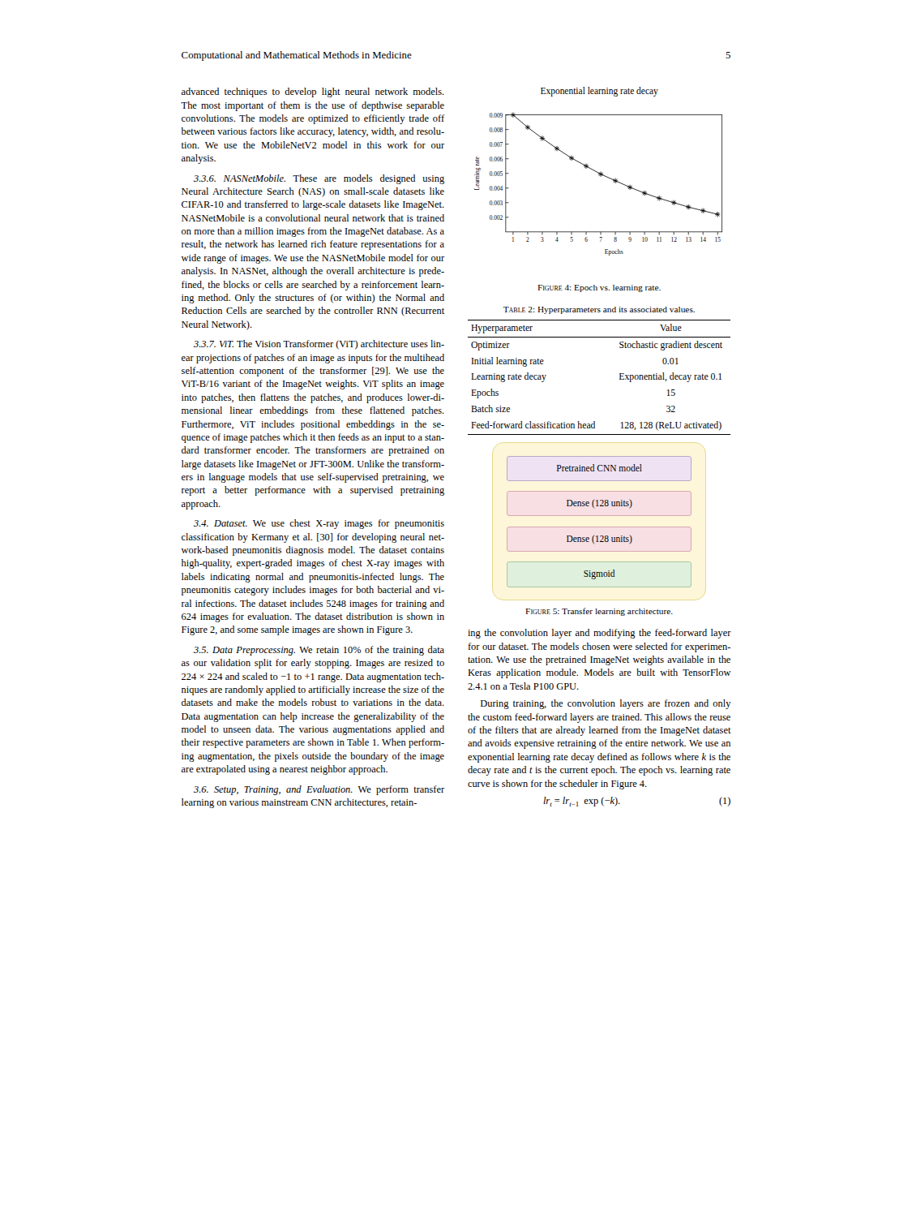Computational and Mathematical Methods in Medicine
5
advanced techniques to develop light neural network models. The most important of them is the use of depthwise separable convolutions. The models are optimized to efficiently trade off between various factors like accuracy, latency, width, and resolution. We use the MobileNetV2 model in this work for our analysis.
3.3.6. NASNetMobile. These are models designed using Neural Architecture Search (NAS) on small-scale datasets like CIFAR-10 and transferred to large-scale datasets like ImageNet. NASNetMobile is a convolutional neural network that is trained on more than a million images from the ImageNet database. As a result, the network has learned rich feature representations for a wide range of images. We use the NASNetMobile model for our analysis. In NASNet, although the overall architecture is predefined, the blocks or cells are searched by a reinforcement learning method. Only the structures of (or within) the Normal and Reduction Cells are searched by the controller RNN (Recurrent Neural Network).
3.3.7. ViT. The Vision Transformer (ViT) architecture uses linear projections of patches of an image as inputs for the multihead self-attention component of the transformer [29]. We use the ViT-B/16 variant of the ImageNet weights. ViT splits an image into patches, then flattens the patches, and produces lower-dimensional linear embeddings from these flattened patches. Furthermore, ViT includes positional embeddings in the sequence of image patches which it then feeds as an input to a standard transformer encoder. The transformers are pretrained on large datasets like ImageNet or JFT-300M. Unlike the transformers in language models that use self-supervised pretraining, we report a better performance with a supervised pretraining approach.
3.4. Dataset. We use chest X-ray images for pneumonitis classification by Kermany et al. [30] for developing neural network-based pneumonitis diagnosis model. The dataset contains high-quality, expert-graded images of chest X-ray images with labels indicating normal and pneumonitis-infected lungs. The pneumonitis category includes images for both bacterial and viral infections. The dataset includes 5248 images for training and 624 images for evaluation. The dataset distribution is shown in Figure 2, and some sample images are shown in Figure 3.
3.5. Data Preprocessing. We retain 10% of the training data as our validation split for early stopping. Images are resized to 224 × 224 and scaled to −1 to +1 range. Data augmentation techniques are randomly applied to artificially increase the size of the datasets and make the models robust to variations in the data. Data augmentation can help increase the generalizability of the model to unseen data. The various augmentations applied and their respective parameters are shown in Table 1. When performing augmentation, the pixels outside the boundary of the image are extrapolated using a nearest neighbor approach.
3.6. Setup, Training, and Evaluation. We perform transfer learning on various mainstream CNN architectures, retain-
Exponential learning rate decay
0.009 0.008 0.007 0.006 0.005 0.004 0.003 0.002 1 2 3 4 5 6 7 8 9 10 11 12 13 14 15 Epochs Learning rate
Figure 4: Epoch vs. learning rate.
Table 2: Hyperparameters and its associated values.
| Hyperparameter | Value |
| --- | --- |
| Optimizer | Stochastic gradient descent |
| Initial learning rate | 0.01 |
| Learning rate decay | Exponential, decay rate 0.1 |
| Epochs | 15 |
| Batch size | 32 |
| Feed-forward classification head | 128, 128 (ReLU activated) |
Pretrained CNN model
Dense (128 units)
Dense (128 units)
Sigmoid
Figure 5: Transfer learning architecture.
ing the convolution layer and modifying the feed-forward layer for our dataset. The models chosen were selected for experimentation. We use the pretrained ImageNet weights available in the Keras application module. Models are built with TensorFlow 2.4.1 on a Tesla P100 GPU.
During training, the convolution layers are frozen and only the custom feed-forward layers are trained. This allows the reuse of the filters that are already learned from the ImageNet dataset and avoids expensive retraining of the entire network. We use an exponential learning rate decay defined as follows where k is the decay rate and t is the current epoch. The epoch vs. learning rate curve is shown for the scheduler in Figure 4.
lrt = lrt−1 exp (−k).
(1)